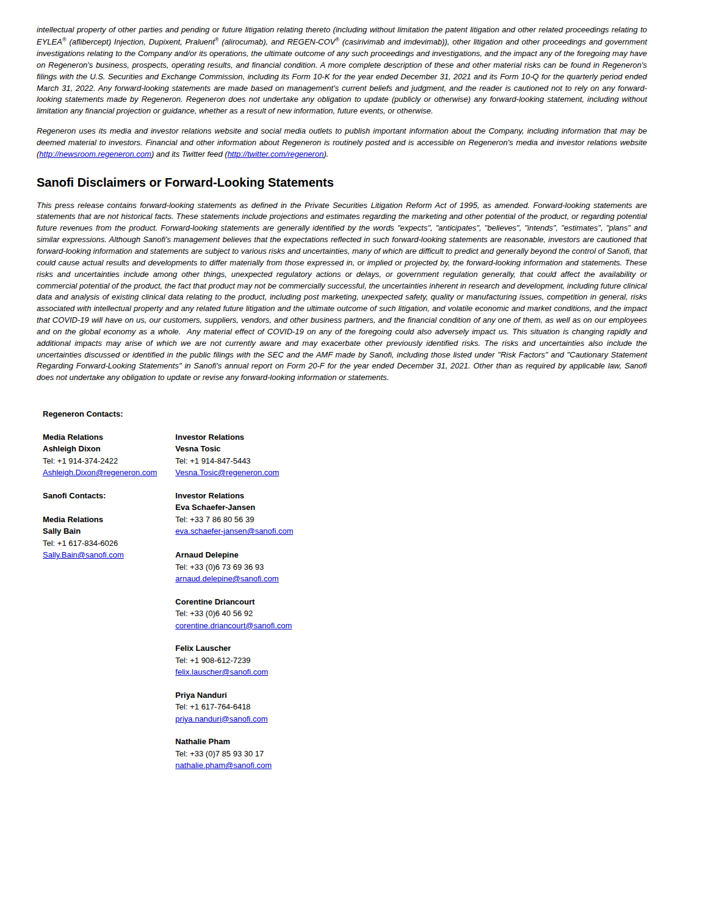intellectual property of other parties and pending or future litigation relating thereto (including without limitation the patent litigation and other related proceedings relating to EYLEA® (aflibercept) Injection, Dupixent, Praluent® (alirocumab), and REGEN-COV® (casirivimab and imdevimab)), other litigation and other proceedings and government investigations relating to the Company and/or its operations, the ultimate outcome of any such proceedings and investigations, and the impact any of the foregoing may have on Regeneron's business, prospects, operating results, and financial condition. A more complete description of these and other material risks can be found in Regeneron's filings with the U.S. Securities and Exchange Commission, including its Form 10-K for the year ended December 31, 2021 and its Form 10-Q for the quarterly period ended March 31, 2022. Any forward-looking statements are made based on management's current beliefs and judgment, and the reader is cautioned not to rely on any forward-looking statements made by Regeneron. Regeneron does not undertake any obligation to update (publicly or otherwise) any forward-looking statement, including without limitation any financial projection or guidance, whether as a result of new information, future events, or otherwise.
Regeneron uses its media and investor relations website and social media outlets to publish important information about the Company, including information that may be deemed material to investors. Financial and other information about Regeneron is routinely posted and is accessible on Regeneron's media and investor relations website (http://newsroom.regeneron.com) and its Twitter feed (http://twitter.com/regeneron).
Sanofi Disclaimers or Forward-Looking Statements
This press release contains forward-looking statements as defined in the Private Securities Litigation Reform Act of 1995, as amended. Forward-looking statements are statements that are not historical facts. These statements include projections and estimates regarding the marketing and other potential of the product, or regarding potential future revenues from the product. Forward-looking statements are generally identified by the words "expects", "anticipates", "believes", "intends", "estimates", "plans" and similar expressions. Although Sanofi's management believes that the expectations reflected in such forward-looking statements are reasonable, investors are cautioned that forward-looking information and statements are subject to various risks and uncertainties, many of which are difficult to predict and generally beyond the control of Sanofi, that could cause actual results and developments to differ materially from those expressed in, or implied or projected by, the forward-looking information and statements. These risks and uncertainties include among other things, unexpected regulatory actions or delays, or government regulation generally, that could affect the availability or commercial potential of the product, the fact that product may not be commercially successful, the uncertainties inherent in research and development, including future clinical data and analysis of existing clinical data relating to the product, including post marketing, unexpected safety, quality or manufacturing issues, competition in general, risks associated with intellectual property and any related future litigation and the ultimate outcome of such litigation, and volatile economic and market conditions, and the impact that COVID-19 will have on us, our customers, suppliers, vendors, and other business partners, and the financial condition of any one of them, as well as on our employees and on the global economy as a whole. Any material effect of COVID-19 on any of the foregoing could also adversely impact us. This situation is changing rapidly and additional impacts may arise of which we are not currently aware and may exacerbate other previously identified risks. The risks and uncertainties also include the uncertainties discussed or identified in the public filings with the SEC and the AMF made by Sanofi, including those listed under "Risk Factors" and "Cautionary Statement Regarding Forward-Looking Statements" in Sanofi's annual report on Form 20-F for the year ended December 31, 2021. Other than as required by applicable law, Sanofi does not undertake any obligation to update or revise any forward-looking information or statements.
| Regeneron Contacts: | |
| Media Relations | Investor Relations |
| Ashleigh Dixon | Vesna Tosic |
| Tel: +1 914-374-2422 | Tel: +1 914-847-5443 |
| Ashleigh.Dixon@regeneron.com | Vesna.Tosic@regeneron.com |
| Sanofi Contacts: | Investor Relations |
| | Eva Schaefer-Jansen |
| Media Relations | Tel: +33 7 86 80 56 39 |
| Sally Bain | eva.schaefer-jansen@sanofi.com |
| Tel: +1 617-834-6026 | |
| Sally.Bain@sanofi.com | Arnaud Delepine |
| | Tel: +33 (0)6 73 69 36 93 |
| | arnaud.delepine@sanofi.com |
| | Corentine Driancourt |
| | Tel: +33 (0)6 40 56 92 |
| | corentine.driancourt@sanofi.com |
| | Felix Lauscher |
| | Tel: +1 908-612-7239 |
| | felix.lauscher@sanofi.com |
| | Priya Nanduri |
| | Tel: +1 617-764-6418 |
| | priya.nanduri@sanofi.com |
| | Nathalie Pham |
| | Tel: +33 (0)7 85 93 30 17 |
| | nathalie.pham@sanofi.com |